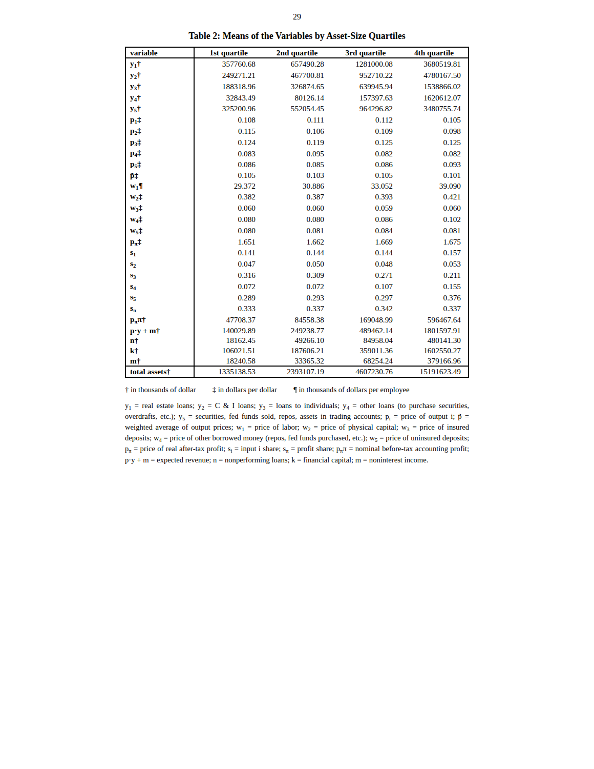29
Table 2: Means of the Variables by Asset-Size Quartiles
| variable | 1st quartile | 2nd quartile | 3rd quartile | 4th quartile |
| --- | --- | --- | --- | --- |
| y 1 † | 357760.68 | 657490.28 | 1281000.08 | 3680519.81 |
| y 2 † | 249271.21 | 467700.81 | 952710.22 | 4780167.50 |
| y 3 † | 188318.96 | 326874.65 | 639945.94 | 1538866.02 |
| y 4 † | 32843.49 | 80126.14 | 157397.63 | 1620612.07 |
| y 5 † | 325200.96 | 552054.45 | 964296.82 | 3480755.74 |
| p 1 ‡ | 0.108 | 0.111 | 0.112 | 0.105 |
| p 2 ‡ | 0.115 | 0.106 | 0.109 | 0.098 |
| p 3 ‡ | 0.124 | 0.119 | 0.125 | 0.125 |
| p 4 ‡ | 0.083 | 0.095 | 0.082 | 0.082 |
| p 5 ‡ | 0.086 | 0.085 | 0.086 | 0.093 |
| p̃‡ | 0.105 | 0.103 | 0.105 | 0.101 |
| w 1 ¶ | 29.372 | 30.886 | 33.052 | 39.090 |
| w 2 ‡ | 0.382 | 0.387 | 0.393 | 0.421 |
| w 3 ‡ | 0.060 | 0.060 | 0.059 | 0.060 |
| w 4 ‡ | 0.080 | 0.080 | 0.086 | 0.102 |
| w 5 ‡ | 0.080 | 0.081 | 0.084 | 0.081 |
| p π ‡ | 1.651 | 1.662 | 1.669 | 1.675 |
| s 1 | 0.141 | 0.144 | 0.144 | 0.157 |
| s 2 | 0.047 | 0.050 | 0.048 | 0.053 |
| s 3 | 0.316 | 0.309 | 0.271 | 0.211 |
| s 4 | 0.072 | 0.072 | 0.107 | 0.155 |
| s 5 | 0.289 | 0.293 | 0.297 | 0.376 |
| s π | 0.333 | 0.337 | 0.342 | 0.337 |
| p π π† | 47708.37 | 84558.38 | 169048.99 | 596467.64 |
| p·y + m† | 140029.89 | 249238.77 | 489462.14 | 1801597.91 |
| n† | 18162.45 | 49266.10 | 84958.04 | 480141.30 |
| k† | 106021.51 | 187606.21 | 359011.36 | 1602550.27 |
| m† | 18240.58 | 33365.32 | 68254.24 | 379166.96 |
| total assets† | 1335138.53 | 2393107.19 | 4607230.76 | 15191623.49 |
† in thousands of dollar ‡ in dollars per dollar ¶ in thousands of dollars per employee
y1 = real estate loans; y2 = C & I loans; y3 = loans to individuals; y4 = other loans (to purchase securities, overdrafts, etc.); y5 = securities, fed funds sold, repos, assets in trading accounts; pi = price of output i; p̃ = weighted average of output prices; w1 = price of labor; w2 = price of physical capital; w3 = price of insured deposits; w4 = price of other borrowed money (repos, fed funds purchased, etc.); w5 = price of uninsured deposits; pπ = price of real after-tax profit; si = input i share; sπ = profit share; pππ = nominal before-tax accounting profit; p·y + m = expected revenue; n = nonperforming loans; k = financial capital; m = noninterest income.